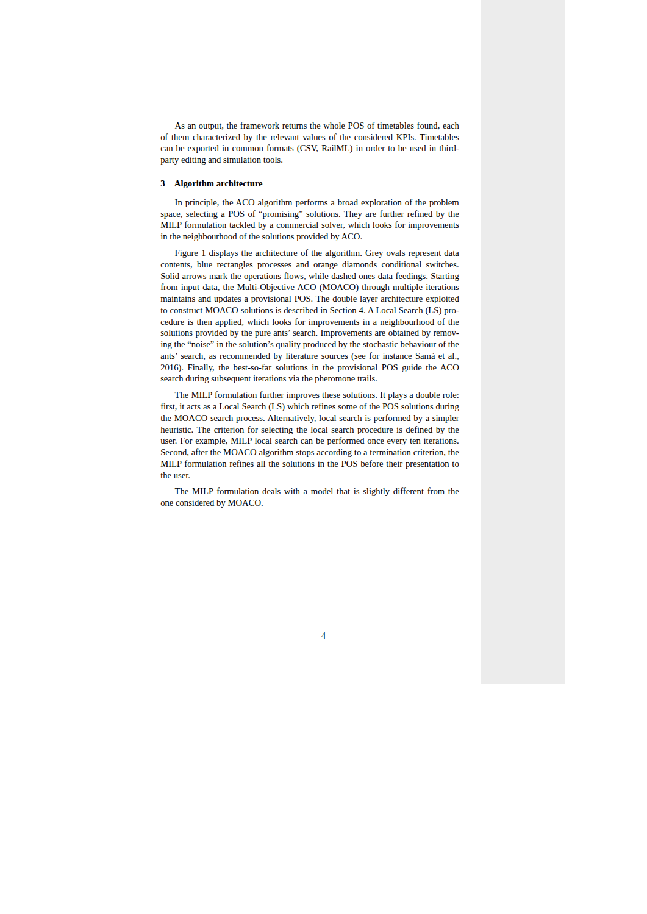As an output, the framework returns the whole POS of timetables found, each of them characterized by the relevant values of the considered KPIs. Timetables can be exported in common formats (CSV, RailML) in order to be used in third-party editing and simulation tools.
3 Algorithm architecture
In principle, the ACO algorithm performs a broad exploration of the problem space, selecting a POS of “promising” solutions. They are further refined by the MILP formulation tackled by a commercial solver, which looks for improvements in the neighbourhood of the solutions provided by ACO.
Figure 1 displays the architecture of the algorithm. Grey ovals represent data contents, blue rectangles processes and orange diamonds conditional switches. Solid arrows mark the operations flows, while dashed ones data feedings. Starting from input data, the Multi-Objective ACO (MOACO) through multiple iterations maintains and updates a provisional POS. The double layer architecture exploited to construct MOACO solutions is described in Section 4. A Local Search (LS) procedure is then applied, which looks for improvements in a neighbourhood of the solutions provided by the pure ants’ search. Improvements are obtained by removing the “noise” in the solution’s quality produced by the stochastic behaviour of the ants’ search, as recommended by literature sources (see for instance Samà et al., 2016). Finally, the best-so-far solutions in the provisional POS guide the ACO search during subsequent iterations via the pheromone trails.
The MILP formulation further improves these solutions. It plays a double role: first, it acts as a Local Search (LS) which refines some of the POS solutions during the MOACO search process. Alternatively, local search is performed by a simpler heuristic. The criterion for selecting the local search procedure is defined by the user. For example, MILP local search can be performed once every ten iterations. Second, after the MOACO algorithm stops according to a termination criterion, the MILP formulation refines all the solutions in the POS before their presentation to the user.
The MILP formulation deals with a model that is slightly different from the one considered by MOACO.
4